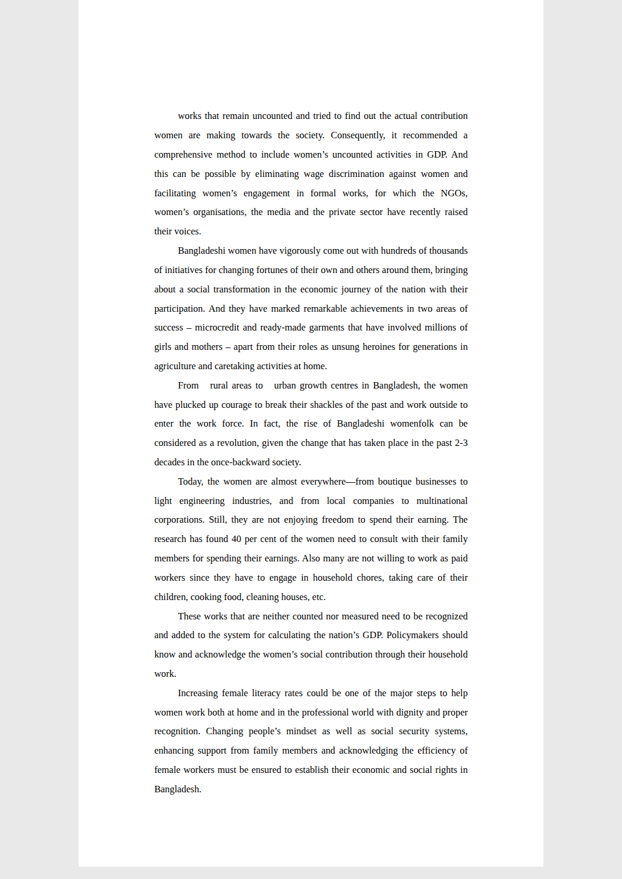works that remain uncounted and tried to find out the actual contribution women are making towards the society. Consequently, it recommended a comprehensive method to include women’s uncounted activities in GDP. And this can be possible by eliminating wage discrimination against women and facilitating women’s engagement in formal works, for which the NGOs, women’s organisations, the media and the private sector have recently raised their voices.
Bangladeshi women have vigorously come out with hundreds of thousands of initiatives for changing fortunes of their own and others around them, bringing about a social transformation in the economic journey of the nation with their participation. And they have marked remarkable achievements in two areas of success – microcredit and ready-made garments that have involved millions of girls and mothers – apart from their roles as unsung heroines for generations in agriculture and caretaking activities at home.
From rural areas to urban growth centres in Bangladesh, the women have plucked up courage to break their shackles of the past and work outside to enter the work force. In fact, the rise of Bangladeshi womenfolk can be considered as a revolution, given the change that has taken place in the past 2-3 decades in the once-backward society.
Today, the women are almost everywhere—from boutique businesses to light engineering industries, and from local companies to multinational corporations. Still, they are not enjoying freedom to spend their earning. The research has found 40 per cent of the women need to consult with their family members for spending their earnings. Also many are not willing to work as paid workers since they have to engage in household chores, taking care of their children, cooking food, cleaning houses, etc.
These works that are neither counted nor measured need to be recognized and added to the system for calculating the nation’s GDP. Policymakers should know and acknowledge the women’s social contribution through their household work.
Increasing female literacy rates could be one of the major steps to help women work both at home and in the professional world with dignity and proper recognition. Changing people’s mindset as well as social security systems, enhancing support from family members and acknowledging the efficiency of female workers must be ensured to establish their economic and social rights in Bangladesh.